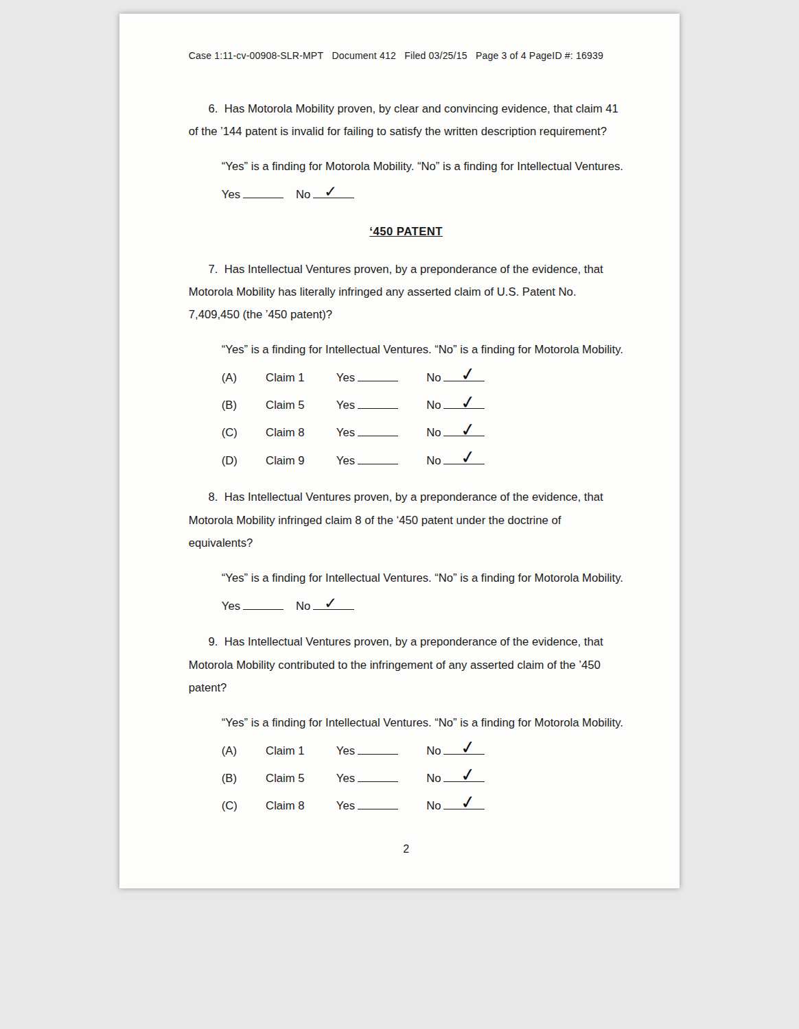Case 1:11-cv-00908-SLR-MPT Document 412 Filed 03/25/15 Page 3 of 4 PageID #: 16939
6. Has Motorola Mobility proven, by clear and convincing evidence, that claim 41 of the ’144 patent is invalid for failing to satisfy the written description requirement?
“Yes” is a finding for Motorola Mobility. “No” is a finding for Intellectual Ventures.
Yes No ✓
‘450 PATENT
7. Has Intellectual Ventures proven, by a preponderance of the evidence, that Motorola Mobility has literally infringed any asserted claim of U.S. Patent No. 7,409,450 (the ’450 patent)?
“Yes” is a finding for Intellectual Ventures. “No” is a finding for Motorola Mobility.
| (A) | Claim 1 | Yes | No ✓ |
| (B) | Claim 5 | Yes | No ✓ |
| (C) | Claim 8 | Yes | No ✓ |
| (D) | Claim 9 | Yes | No ✓ |
8. Has Intellectual Ventures proven, by a preponderance of the evidence, that Motorola Mobility infringed claim 8 of the ‘450 patent under the doctrine of equivalents?
“Yes” is a finding for Intellectual Ventures. “No” is a finding for Motorola Mobility.
Yes No ✓
9. Has Intellectual Ventures proven, by a preponderance of the evidence, that Motorola Mobility contributed to the infringement of any asserted claim of the ’450 patent?
“Yes” is a finding for Intellectual Ventures. “No” is a finding for Motorola Mobility.
| (A) | Claim 1 | Yes | No ✓ |
| (B) | Claim 5 | Yes | No ✓ |
| (C) | Claim 8 | Yes | No ✓ |
2